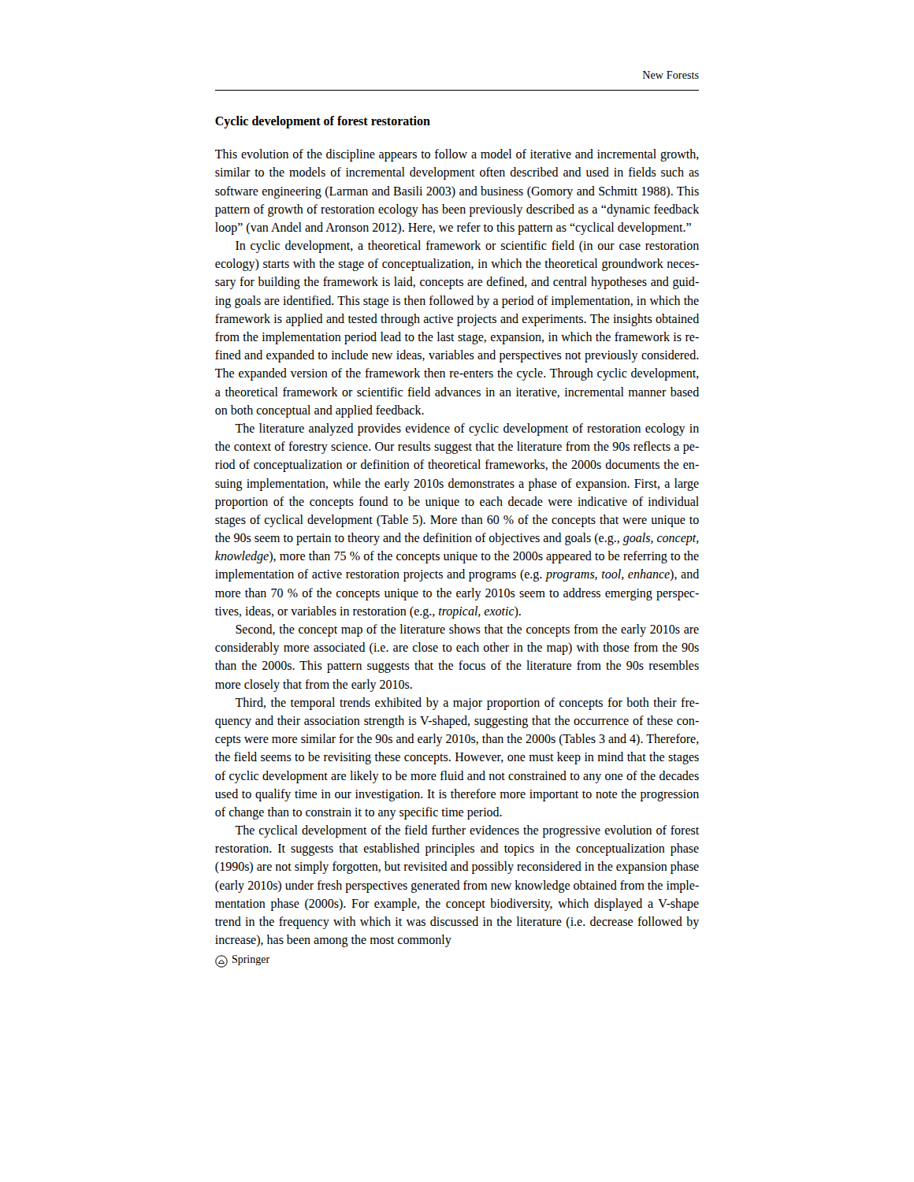New Forests
Cyclic development of forest restoration
This evolution of the discipline appears to follow a model of iterative and incremental growth, similar to the models of incremental development often described and used in fields such as software engineering (Larman and Basili 2003) and business (Gomory and Schmitt 1988). This pattern of growth of restoration ecology has been previously described as a “dynamic feedback loop” (van Andel and Aronson 2012). Here, we refer to this pattern as “cyclical development.”
In cyclic development, a theoretical framework or scientific field (in our case restoration ecology) starts with the stage of conceptualization, in which the theoretical groundwork necessary for building the framework is laid, concepts are defined, and central hypotheses and guiding goals are identified. This stage is then followed by a period of implementation, in which the framework is applied and tested through active projects and experiments. The insights obtained from the implementation period lead to the last stage, expansion, in which the framework is refined and expanded to include new ideas, variables and perspectives not previously considered. The expanded version of the framework then re-enters the cycle. Through cyclic development, a theoretical framework or scientific field advances in an iterative, incremental manner based on both conceptual and applied feedback.
The literature analyzed provides evidence of cyclic development of restoration ecology in the context of forestry science. Our results suggest that the literature from the 90s reflects a period of conceptualization or definition of theoretical frameworks, the 2000s documents the ensuing implementation, while the early 2010s demonstrates a phase of expansion. First, a large proportion of the concepts found to be unique to each decade were indicative of individual stages of cyclical development (Table 5). More than 60 % of the concepts that were unique to the 90s seem to pertain to theory and the definition of objectives and goals (e.g., goals, concept, knowledge), more than 75 % of the concepts unique to the 2000s appeared to be referring to the implementation of active restoration projects and programs (e.g. programs, tool, enhance), and more than 70 % of the concepts unique to the early 2010s seem to address emerging perspectives, ideas, or variables in restoration (e.g., tropical, exotic).
Second, the concept map of the literature shows that the concepts from the early 2010s are considerably more associated (i.e. are close to each other in the map) with those from the 90s than the 2000s. This pattern suggests that the focus of the literature from the 90s resembles more closely that from the early 2010s.
Third, the temporal trends exhibited by a major proportion of concepts for both their frequency and their association strength is V-shaped, suggesting that the occurrence of these concepts were more similar for the 90s and early 2010s, than the 2000s (Tables 3 and 4). Therefore, the field seems to be revisiting these concepts. However, one must keep in mind that the stages of cyclic development are likely to be more fluid and not constrained to any one of the decades used to qualify time in our investigation. It is therefore more important to note the progression of change than to constrain it to any specific time period.
The cyclical development of the field further evidences the progressive evolution of forest restoration. It suggests that established principles and topics in the conceptualization phase (1990s) are not simply forgotten, but revisited and possibly reconsidered in the expansion phase (early 2010s) under fresh perspectives generated from new knowledge obtained from the implementation phase (2000s). For example, the concept biodiversity, which displayed a V-shape trend in the frequency with which it was discussed in the literature (i.e. decrease followed by increase), has been among the most commonly
Springer